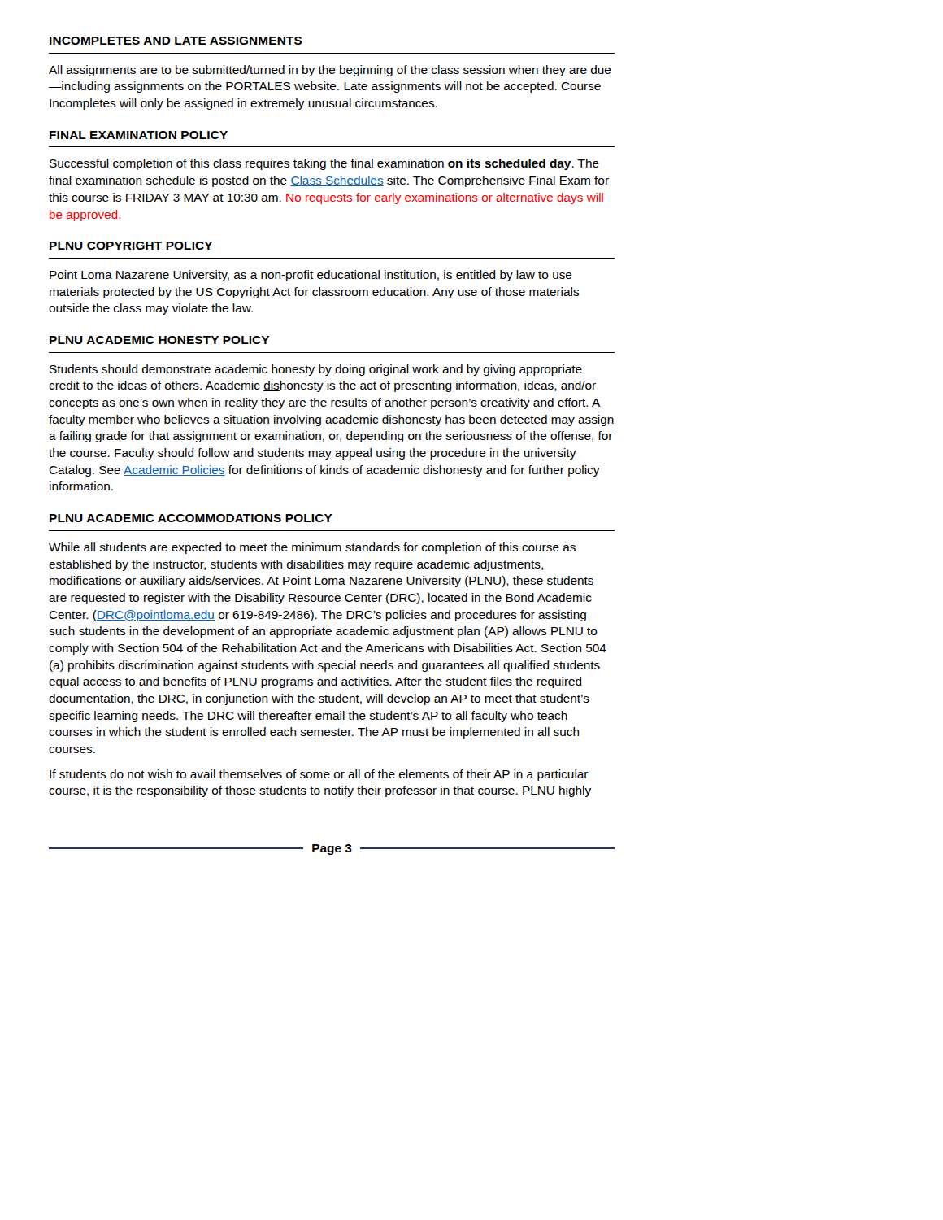INCOMPLETES AND LATE ASSIGNMENTS
All assignments are to be submitted/turned in by the beginning of the class session when they are due—including assignments on the PORTALES website. Late assignments will not be accepted. Course Incompletes will only be assigned in extremely unusual circumstances.
FINAL EXAMINATION POLICY
Successful completion of this class requires taking the final examination on its scheduled day. The final examination schedule is posted on the Class Schedules site. The Comprehensive Final Exam for this course is FRIDAY 3 MAY at 10:30 am. No requests for early examinations or alternative days will be approved.
PLNU COPYRIGHT POLICY
Point Loma Nazarene University, as a non-profit educational institution, is entitled by law to use materials protected by the US Copyright Act for classroom education. Any use of those materials outside the class may violate the law.
PLNU ACADEMIC HONESTY POLICY
Students should demonstrate academic honesty by doing original work and by giving appropriate credit to the ideas of others. Academic dishonesty is the act of presenting information, ideas, and/or concepts as one’s own when in reality they are the results of another person’s creativity and effort. A faculty member who believes a situation involving academic dishonesty has been detected may assign a failing grade for that assignment or examination, or, depending on the seriousness of the offense, for the course. Faculty should follow and students may appeal using the procedure in the university Catalog. See Academic Policies for definitions of kinds of academic dishonesty and for further policy information.
PLNU ACADEMIC ACCOMMODATIONS POLICY
While all students are expected to meet the minimum standards for completion of this course as established by the instructor, students with disabilities may require academic adjustments, modifications or auxiliary aids/services. At Point Loma Nazarene University (PLNU), these students are requested to register with the Disability Resource Center (DRC), located in the Bond Academic Center. (DRC@pointloma.edu or 619-849-2486). The DRC’s policies and procedures for assisting such students in the development of an appropriate academic adjustment plan (AP) allows PLNU to comply with Section 504 of the Rehabilitation Act and the Americans with Disabilities Act. Section 504 (a) prohibits discrimination against students with special needs and guarantees all qualified students equal access to and benefits of PLNU programs and activities. After the student files the required documentation, the DRC, in conjunction with the student, will develop an AP to meet that student’s specific learning needs. The DRC will thereafter email the student’s AP to all faculty who teach courses in which the student is enrolled each semester. The AP must be implemented in all such courses.
If students do not wish to avail themselves of some or all of the elements of their AP in a particular course, it is the responsibility of those students to notify their professor in that course. PLNU highly
Page 3